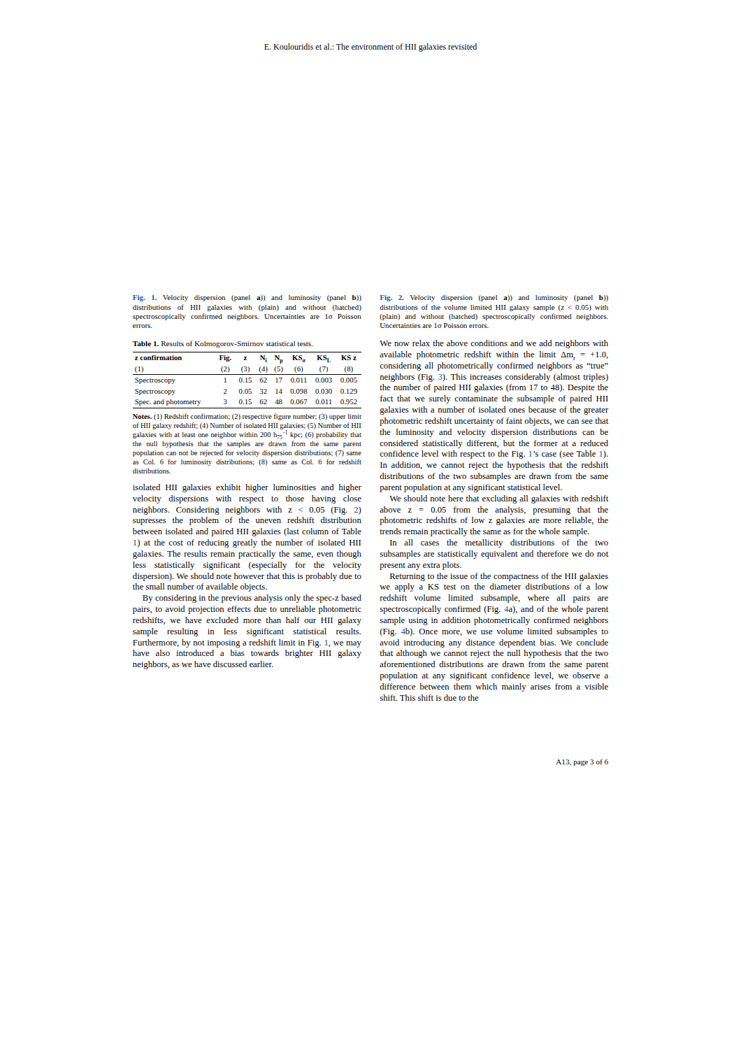E. Koulouridis et al.: The environment of HII galaxies revisited
Fig. 1. Velocity dispersion (panel a)) and luminosity (panel b)) distributions of HII galaxies with (plain) and without (hatched) spectroscopically confirmed neighbors. Uncertainties are 1σ Poisson errors.
Table 1. Results of Kolmogorov-Smirnov statistical tests.
| z confirmation | Fig. | z | N i | N p | KS σ | KS L | KS z |
| --- | --- | --- | --- | --- | --- | --- | --- |
| (1) | (2) | (3) | (4) | (5) | (6) | (7) | (8) |
| Spectroscopy | 1 | 0.15 | 62 | 17 | 0.011 | 0.003 | 0.005 |
| Spectroscopy | 2 | 0.05 | 32 | 14 | 0.098 | 0.030 | 0.129 |
| Spec. and photometry | 3 | 0.15 | 62 | 48 | 0.067 | 0.011 | 0.952 |
Notes. (1) Redshift confirmation; (2) respective figure number; (3) upper limit of HII galaxy redshift; (4) Number of isolated HII galaxies; (5) Number of HII galaxies with at least one neighbor within 200 h75−1 kpc; (6) probability that the null hypothesis that the samples are drawn from the same parent population can not be rejected for velocity dispersion distributions; (7) same as Col. 6 for luminosity distributions; (8) same as Col. 6 for redshift distributions.
isolated HII galaxies exhibit higher luminosities and higher velocity dispersions with respect to those having close neighbors. Considering neighbors with z < 0.05 (Fig. 2) supresses the problem of the uneven redshift distribution between isolated and paired HII galaxies (last column of Table 1) at the cost of reducing greatly the number of isolated HII galaxies. The results remain practically the same, even though less statistically significant (especially for the velocity dispersion). We should note however that this is probably due to the small number of available objects.
By considering in the previous analysis only the spec-z based pairs, to avoid projection effects due to unreliable photometric redshifts, we have excluded more than half our HII galaxy sample resulting in less significant statistical results. Furthermore, by not imposing a redshift limit in Fig. 1, we may have also introduced a bias towards brighter HII galaxy neighbors, as we have discussed earlier.
Fig. 2. Velocity dispersion (panel a)) and luminosity (panel b)) distributions of the volume limited HII galaxy sample (z < 0.05) with (plain) and without (hatched) spectroscopically confirmed neighbors. Uncertainties are 1σ Poisson errors.
We now relax the above conditions and we add neighbors with available photometric redshift within the limit Δmr = +1.0, considering all photometrically confirmed neighbors as “true” neighbors (Fig. 3). This increases considerably (almost triples) the number of paired HII galaxies (from 17 to 48). Despite the fact that we surely contaminate the subsample of paired HII galaxies with a number of isolated ones because of the greater photometric redshift uncertainty of faint objects, we can see that the luminosity and velocity dispersion distributions can be considered statistically different, but the former at a reduced confidence level with respect to the Fig. 1’s case (see Table 1). In addition, we cannot reject the hypothesis that the redshift distributions of the two subsamples are drawn from the same parent population at any significant statistical level.
We should note here that excluding all galaxies with redshift above z = 0.05 from the analysis, presuming that the photometric redshifts of low z galaxies are more reliable, the trends remain practically the same as for the whole sample.
In all cases the metallicity distributions of the two subsamples are statistically equivalent and therefore we do not present any extra plots.
Returning to the issue of the compactness of the HII galaxies we apply a KS test on the diameter distributions of a low redshift volume limited subsample, where all pairs are spectroscopically confirmed (Fig. 4a), and of the whole parent sample using in addition photometrically confirmed neighbors (Fig. 4b). Once more, we use volume limited subsamples to avoid introducing any distance dependent bias. We conclude that although we cannot reject the null hypothesis that the two aforementioned distributions are drawn from the same parent population at any significant confidence level, we observe a difference between them which mainly arises from a visible shift. This shift is due to the
A13, page 3 of 6